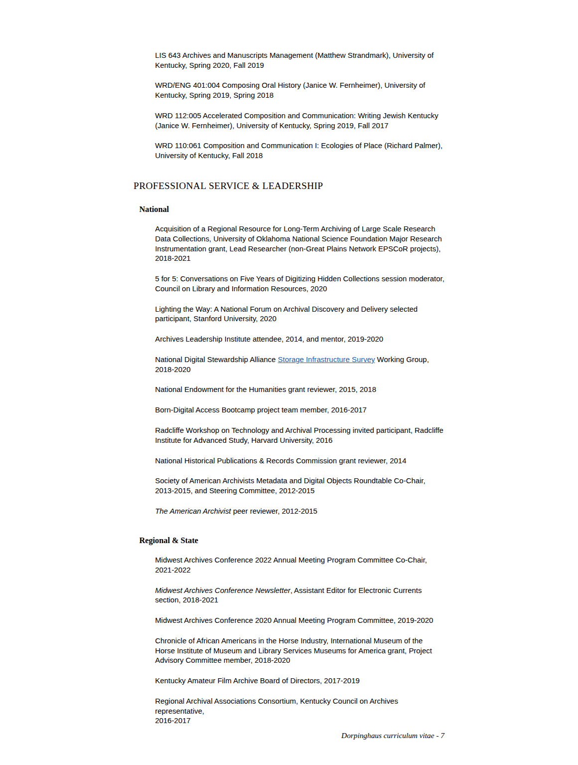LIS 643 Archives and Manuscripts Management (Matthew Strandmark), University of Kentucky, Spring 2020, Fall 2019
WRD/ENG 401:004 Composing Oral History (Janice W. Fernheimer), University of Kentucky, Spring 2019, Spring 2018
WRD 112:005 Accelerated Composition and Communication: Writing Jewish Kentucky (Janice W. Fernheimer), University of Kentucky, Spring 2019, Fall 2017
WRD 110:061 Composition and Communication I: Ecologies of Place (Richard Palmer), University of Kentucky, Fall 2018
PROFESSIONAL SERVICE & LEADERSHIP
National
Acquisition of a Regional Resource for Long-Term Archiving of Large Scale Research Data Collections, University of Oklahoma National Science Foundation Major Research Instrumentation grant, Lead Researcher (non-Great Plains Network EPSCoR projects), 2018-2021
5 for 5: Conversations on Five Years of Digitizing Hidden Collections session moderator, Council on Library and Information Resources, 2020
Lighting the Way: A National Forum on Archival Discovery and Delivery selected participant, Stanford University, 2020
Archives Leadership Institute attendee, 2014, and mentor, 2019-2020
National Digital Stewardship Alliance Storage Infrastructure Survey Working Group, 2018-2020
National Endowment for the Humanities grant reviewer, 2015, 2018
Born-Digital Access Bootcamp project team member, 2016-2017
Radcliffe Workshop on Technology and Archival Processing invited participant, Radcliffe Institute for Advanced Study, Harvard University, 2016
National Historical Publications & Records Commission grant reviewer, 2014
Society of American Archivists Metadata and Digital Objects Roundtable Co-Chair, 2013-2015, and Steering Committee, 2012-2015
The American Archivist peer reviewer, 2012-2015
Regional & State
Midwest Archives Conference 2022 Annual Meeting Program Committee Co-Chair, 2021-2022
Midwest Archives Conference Newsletter, Assistant Editor for Electronic Currents section, 2018-2021
Midwest Archives Conference 2020 Annual Meeting Program Committee, 2019-2020
Chronicle of African Americans in the Horse Industry, International Museum of the Horse Institute of Museum and Library Services Museums for America grant, Project Advisory Committee member, 2018-2020
Kentucky Amateur Film Archive Board of Directors, 2017-2019
Regional Archival Associations Consortium, Kentucky Council on Archives representative,
2016-2017
Dorpinghaus curriculum vitae - 7